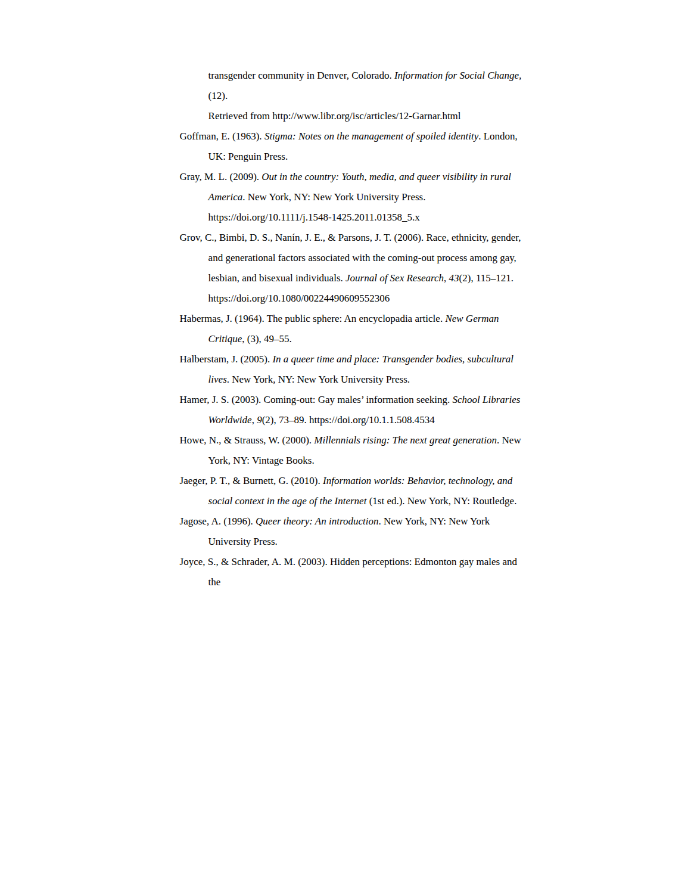transgender community in Denver, Colorado. Information for Social Change, (12).
Retrieved from http://www.libr.org/isc/articles/12-Garnar.html
Goffman, E. (1963). Stigma: Notes on the management of spoiled identity. London, UK: Penguin Press.
Gray, M. L. (2009). Out in the country: Youth, media, and queer visibility in rural America. New York, NY: New York University Press. https://doi.org/10.1111/j.1548-1425.2011.01358_5.x
Grov, C., Bimbi, D. S., Nanín, J. E., & Parsons, J. T. (2006). Race, ethnicity, gender, and generational factors associated with the coming-out process among gay, lesbian, and bisexual individuals. Journal of Sex Research, 43(2), 115–121. https://doi.org/10.1080/00224490609552306
Habermas, J. (1964). The public sphere: An encyclopadia article. New German Critique, (3), 49–55.
Halberstam, J. (2005). In a queer time and place: Transgender bodies, subcultural lives. New York, NY: New York University Press.
Hamer, J. S. (2003). Coming-out: Gay males’ information seeking. School Libraries Worldwide, 9(2), 73–89. https://doi.org/10.1.1.508.4534
Howe, N., & Strauss, W. (2000). Millennials rising: The next great generation. New York, NY: Vintage Books.
Jaeger, P. T., & Burnett, G. (2010). Information worlds: Behavior, technology, and social context in the age of the Internet (1st ed.). New York, NY: Routledge.
Jagose, A. (1996). Queer theory: An introduction. New York, NY: New York University Press.
Joyce, S., & Schrader, A. M. (2003). Hidden perceptions: Edmonton gay males and the